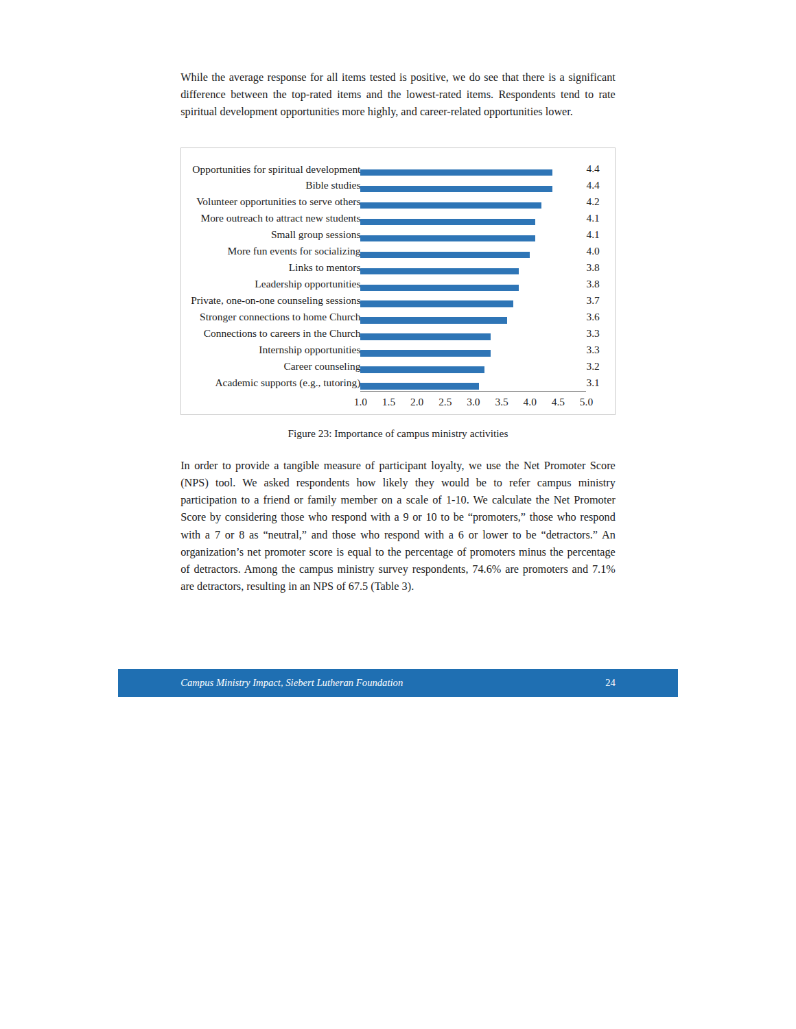While the average response for all items tested is positive, we do see that there is a significant difference between the top-rated items and the lowest-rated items. Respondents tend to rate spiritual development opportunities more highly, and career-related opportunities lower.
| Opportunities for spiritual development | | 4.4 |
| Bible studies | | 4.4 |
| Volunteer opportunities to serve others | | 4.2 |
| More outreach to attract new students | | 4.1 |
| Small group sessions | | 4.1 |
| More fun events for socializing | | 4.0 |
| Links to mentors | | 3.8 |
| Leadership opportunities | | 3.8 |
| Private, one-on-one counseling sessions | | 3.7 |
| Stronger connections to home Church | | 3.6 |
| Connections to careers in the Church | | 3.3 |
| Internship opportunities | | 3.3 |
| Career counseling | | 3.2 |
| Academic supports (e.g., tutoring) | | 3.1 |
| | 1.0 1.5 2.0 2.5 3.0 3.5 4.0 4.5 5.0 | |
Figure 23: Importance of campus ministry activities
In order to provide a tangible measure of participant loyalty, we use the Net Promoter Score (NPS) tool. We asked respondents how likely they would be to refer campus ministry participation to a friend or family member on a scale of 1-10. We calculate the Net Promoter Score by considering those who respond with a 9 or 10 to be “promoters,” those who respond with a 7 or 8 as “neutral,” and those who respond with a 6 or lower to be “detractors.” An organization’s net promoter score is equal to the percentage of promoters minus the percentage of detractors. Among the campus ministry survey respondents, 74.6% are promoters and 7.1% are detractors, resulting in an NPS of 67.5 (Table 3).
Campus Ministry Impact, Siebert Lutheran Foundation
24